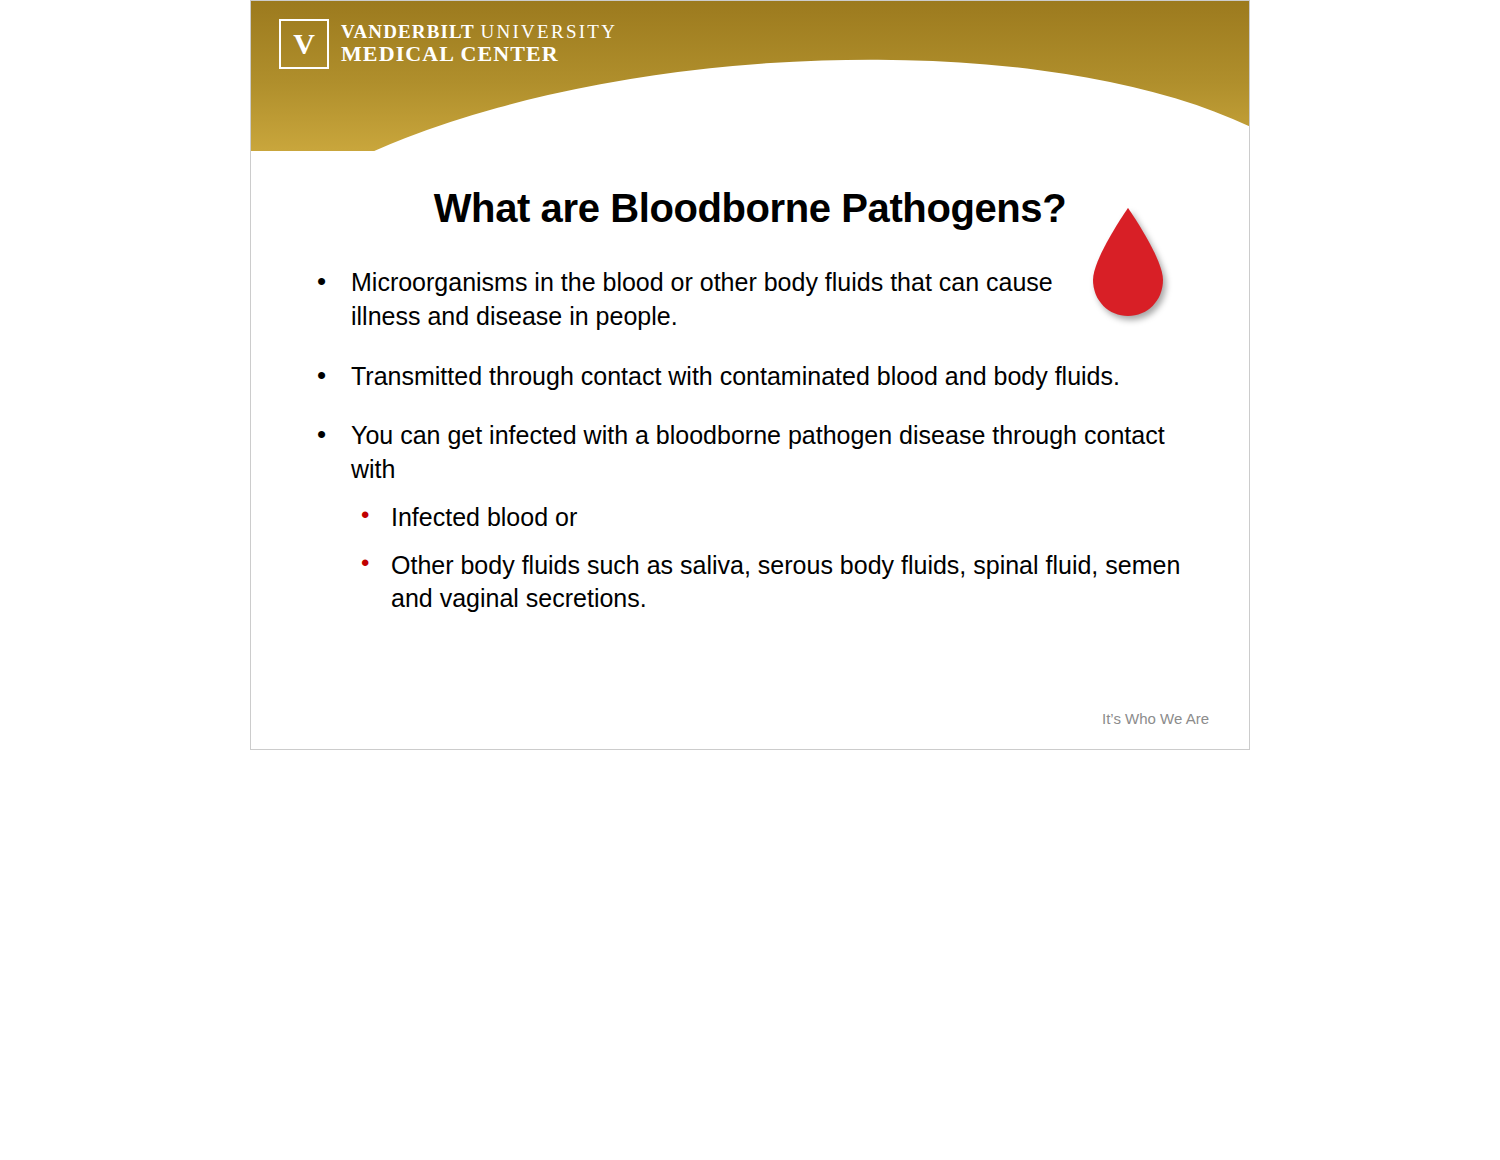V
VANDERBILT UNIVERSITY
MEDICAL CENTER
What are Bloodborne Pathogens?
Microorganisms in the blood or other body fluids that can cause illness and disease in people.
Transmitted through contact with contaminated blood and body fluids.
You can get infected with a bloodborne pathogen disease through contact with
Infected blood or
Other body fluids such as saliva, serous body fluids, spinal fluid, semen and vaginal secretions.
It’s Who We Are